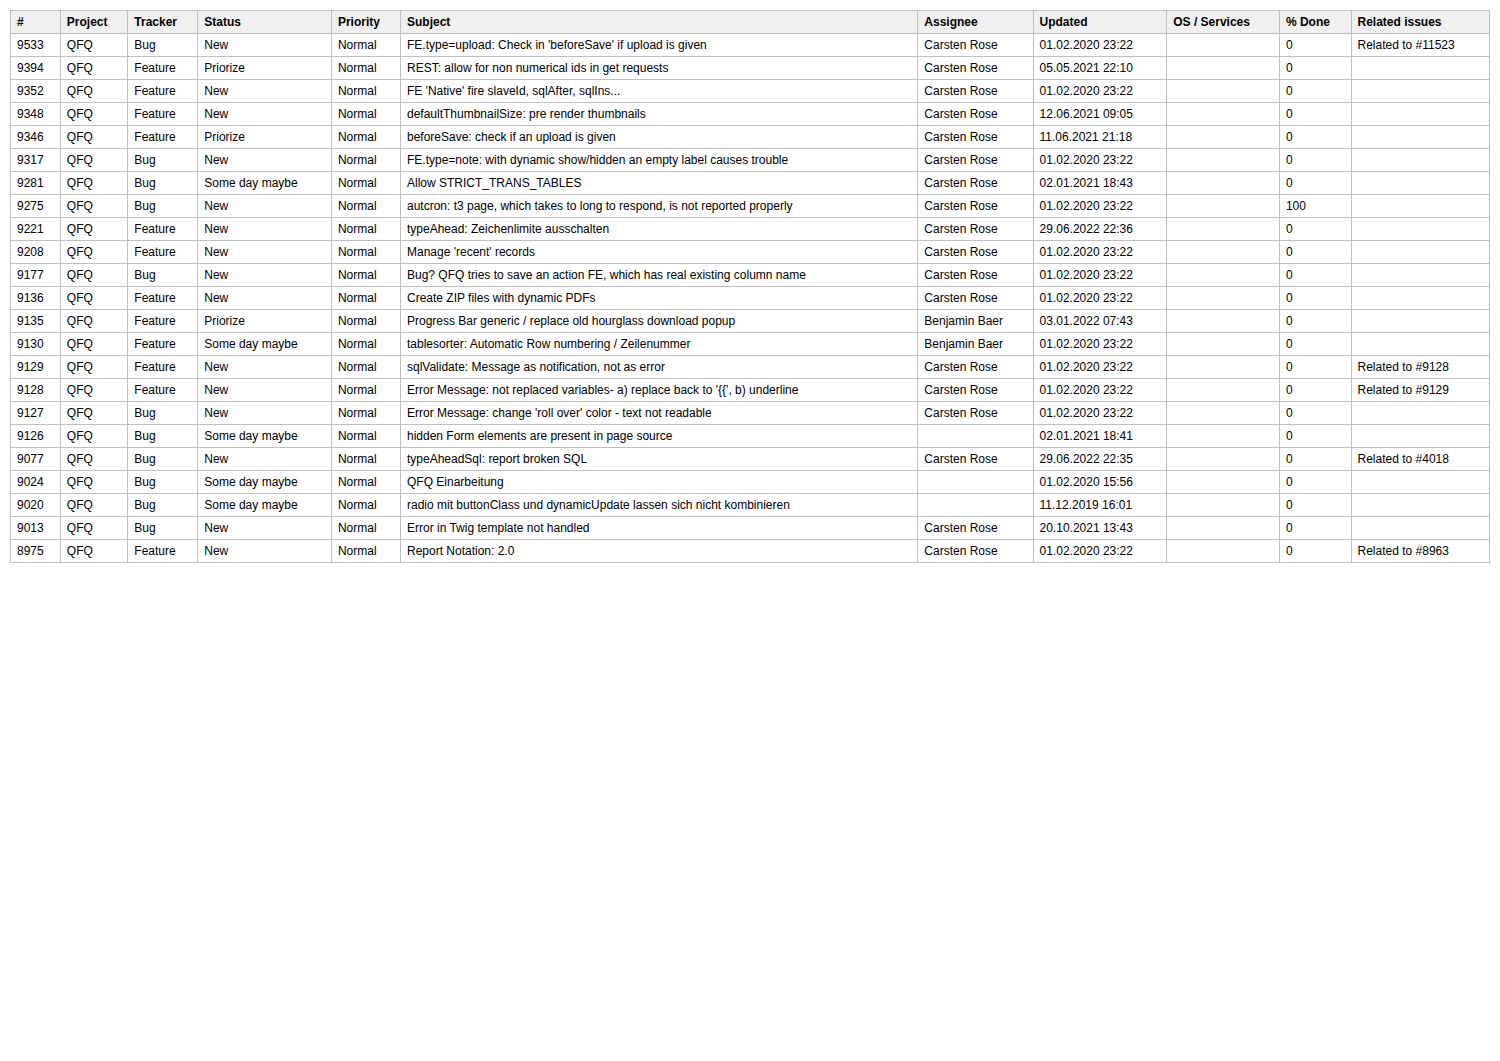| # | Project | Tracker | Status | Priority | Subject | Assignee | Updated | OS / Services | % Done | Related issues |
| --- | --- | --- | --- | --- | --- | --- | --- | --- | --- | --- |
| 9533 | QFQ | Bug | New | Normal | FE.type=upload: Check in 'beforeSave' if upload is given | Carsten Rose | 01.02.2020 23:22 | | 0 | Related to #11523 |
| 9394 | QFQ | Feature | Priorize | Normal | REST: allow for non numerical ids in get requests | Carsten Rose | 05.05.2021 22:10 | | 0 | |
| 9352 | QFQ | Feature | New | Normal | FE 'Native' fire slaveId, sqlAfter, sqlIns... | Carsten Rose | 01.02.2020 23:22 | | 0 | |
| 9348 | QFQ | Feature | New | Normal | defaultThumbnailSize: pre render thumbnails | Carsten Rose | 12.06.2021 09:05 | | 0 | |
| 9346 | QFQ | Feature | Priorize | Normal | beforeSave: check if an upload is given | Carsten Rose | 11.06.2021 21:18 | | 0 | |
| 9317 | QFQ | Bug | New | Normal | FE.type=note: with dynamic show/hidden an empty label causes trouble | Carsten Rose | 01.02.2020 23:22 | | 0 | |
| 9281 | QFQ | Bug | Some day maybe | Normal | Allow STRICT_TRANS_TABLES | Carsten Rose | 02.01.2021 18:43 | | 0 | |
| 9275 | QFQ | Bug | New | Normal | autcron: t3 page, which takes to long to respond, is not reported properly | Carsten Rose | 01.02.2020 23:22 | | 100 | |
| 9221 | QFQ | Feature | New | Normal | typeAhead: Zeichenlimite ausschalten | Carsten Rose | 29.06.2022 22:36 | | 0 | |
| 9208 | QFQ | Feature | New | Normal | Manage 'recent' records | Carsten Rose | 01.02.2020 23:22 | | 0 | |
| 9177 | QFQ | Bug | New | Normal | Bug? QFQ tries to save an action FE, which has real existing column name | Carsten Rose | 01.02.2020 23:22 | | 0 | |
| 9136 | QFQ | Feature | New | Normal | Create ZIP files with dynamic PDFs | Carsten Rose | 01.02.2020 23:22 | | 0 | |
| 9135 | QFQ | Feature | Priorize | Normal | Progress Bar generic / replace old hourglass download popup | Benjamin Baer | 03.01.2022 07:43 | | 0 | |
| 9130 | QFQ | Feature | Some day maybe | Normal | tablesorter: Automatic Row numbering / Zeilenummer | Benjamin Baer | 01.02.2020 23:22 | | 0 | |
| 9129 | QFQ | Feature | New | Normal | sqlValidate: Message as notification, not as error | Carsten Rose | 01.02.2020 23:22 | | 0 | Related to #9128 |
| 9128 | QFQ | Feature | New | Normal | Error Message: not replaced variables- a) replace back to '{{', b) underline | Carsten Rose | 01.02.2020 23:22 | | 0 | Related to #9129 |
| 9127 | QFQ | Bug | New | Normal | Error Message: change 'roll over' color - text not readable | Carsten Rose | 01.02.2020 23:22 | | 0 | |
| 9126 | QFQ | Bug | Some day maybe | Normal | hidden Form elements are present in page source | | 02.01.2021 18:41 | | 0 | |
| 9077 | QFQ | Bug | New | Normal | typeAheadSql: report broken SQL | Carsten Rose | 29.06.2022 22:35 | | 0 | Related to #4018 |
| 9024 | QFQ | Bug | Some day maybe | Normal | QFQ Einarbeitung | | 01.02.2020 15:56 | | 0 | |
| 9020 | QFQ | Bug | Some day maybe | Normal | radio mit buttonClass und dynamicUpdate lassen sich nicht kombinieren | | 11.12.2019 16:01 | | 0 | |
| 9013 | QFQ | Bug | New | Normal | Error in Twig template not handled | Carsten Rose | 20.10.2021 13:43 | | 0 | |
| 8975 | QFQ | Feature | New | Normal | Report Notation: 2.0 | Carsten Rose | 01.02.2020 23:22 | | 0 | Related to #8963 |